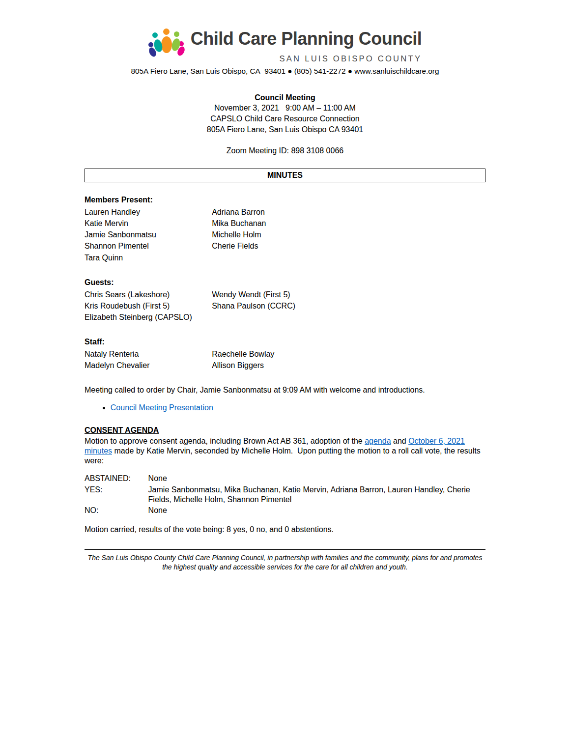Child Care Planning Council
SAN LUIS OBISPO COUNTY
805A Fiero Lane, San Luis Obispo, CA 93401 ● (805) 541-2272 ● www.sanluischildcare.org
Council Meeting
November 3, 2021 9:00 AM – 11:00 AM
CAPSLO Child Care Resource Connection
805A Fiero Lane, San Luis Obispo CA 93401
Zoom Meeting ID: 898 3108 0066
MINUTES
Members Present:
| Lauren Handley | Adriana Barron |
| Katie Mervin | Mika Buchanan |
| Jamie Sanbonmatsu | Michelle Holm |
| Shannon Pimentel | Cherie Fields |
| Tara Quinn | |
Guests:
| Chris Sears (Lakeshore) | Wendy Wendt (First 5) |
| Kris Roudebush (First 5) | Shana Paulson (CCRC) |
| Elizabeth Steinberg (CAPSLO) | |
Staff:
| Nataly Renteria | Raechelle Bowlay |
| Madelyn Chevalier | Allison Biggers |
Meeting called to order by Chair, Jamie Sanbonmatsu at 9:09 AM with welcome and introductions.
Council Meeting Presentation
CONSENT AGENDA
Motion to approve consent agenda, including Brown Act AB 361, adoption of the agenda and October 6, 2021 minutes made by Katie Mervin, seconded by Michelle Holm. Upon putting the motion to a roll call vote, the results were:
| ABSTAINED: | None |
| YES: | Jamie Sanbonmatsu, Mika Buchanan, Katie Mervin, Adriana Barron, Lauren Handley, Cherie Fields, Michelle Holm, Shannon Pimentel |
| NO: | None |
Motion carried, results of the vote being: 8 yes, 0 no, and 0 abstentions.
The San Luis Obispo County Child Care Planning Council, in partnership with families and the community, plans for and promotes the highest quality and accessible services for the care for all children and youth.